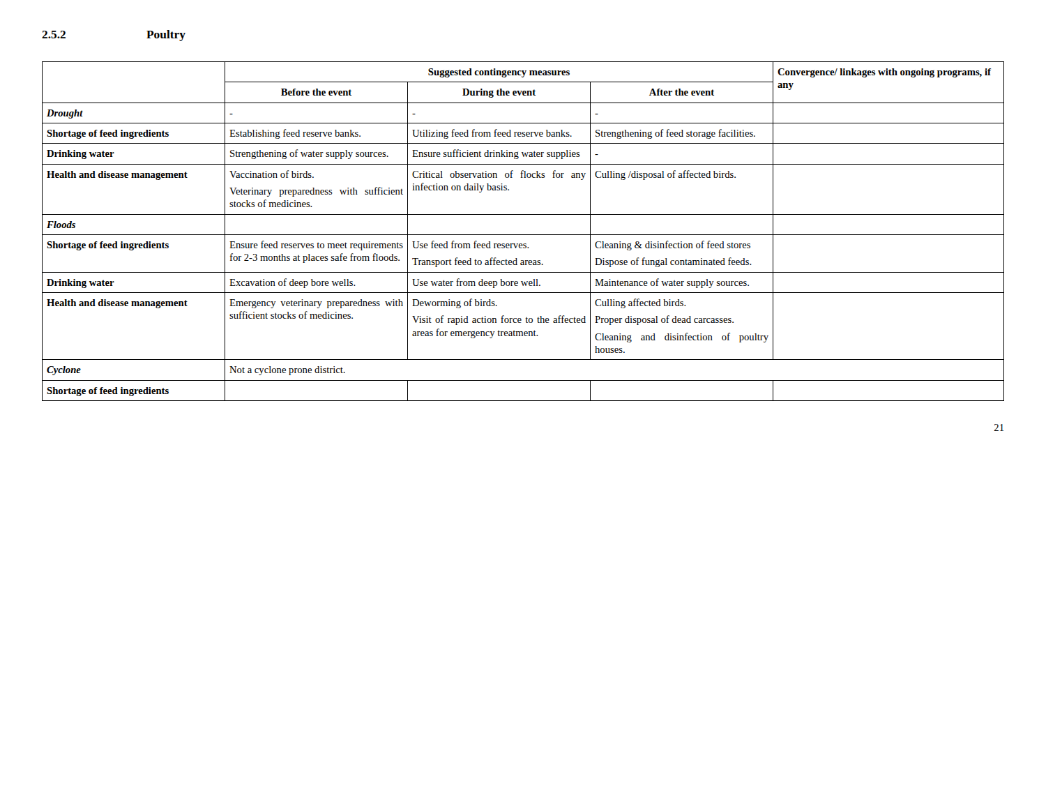2.5.2 Poultry
| | Suggested contingency measures | Convergence/ linkages with ongoing programs, if any |
| --- | --- | --- |
| Before the event | During the event | After the event |
| Drought | - | - | - | |
| Shortage of feed ingredients | Establishing feed reserve banks. | Utilizing feed from feed reserve banks. | Strengthening of feed storage facilities. | |
| Drinking water | Strengthening of water supply sources. | Ensure sufficient drinking water supplies | - | |
| Health and disease management | Vaccination of birds. Veterinary preparedness with sufficient stocks of medicines. | Critical observation of flocks for any infection on daily basis. | Culling /disposal of affected birds. | |
| Floods | | | | |
| Shortage of feed ingredients | Ensure feed reserves to meet requirements for 2-3 months at places safe from floods. | Use feed from feed reserves. Transport feed to affected areas. | Cleaning & disinfection of feed stores Dispose of fungal contaminated feeds. | |
| Drinking water | Excavation of deep bore wells. | Use water from deep bore well. | Maintenance of water supply sources. | |
| Health and disease management | Emergency veterinary preparedness with sufficient stocks of medicines. | Deworming of birds. Visit of rapid action force to the affected areas for emergency treatment. | Culling affected birds. Proper disposal of dead carcasses. Cleaning and disinfection of poultry houses. | |
| Cyclone | Not a cyclone prone district. |
| Shortage of feed ingredients | | | | |
21